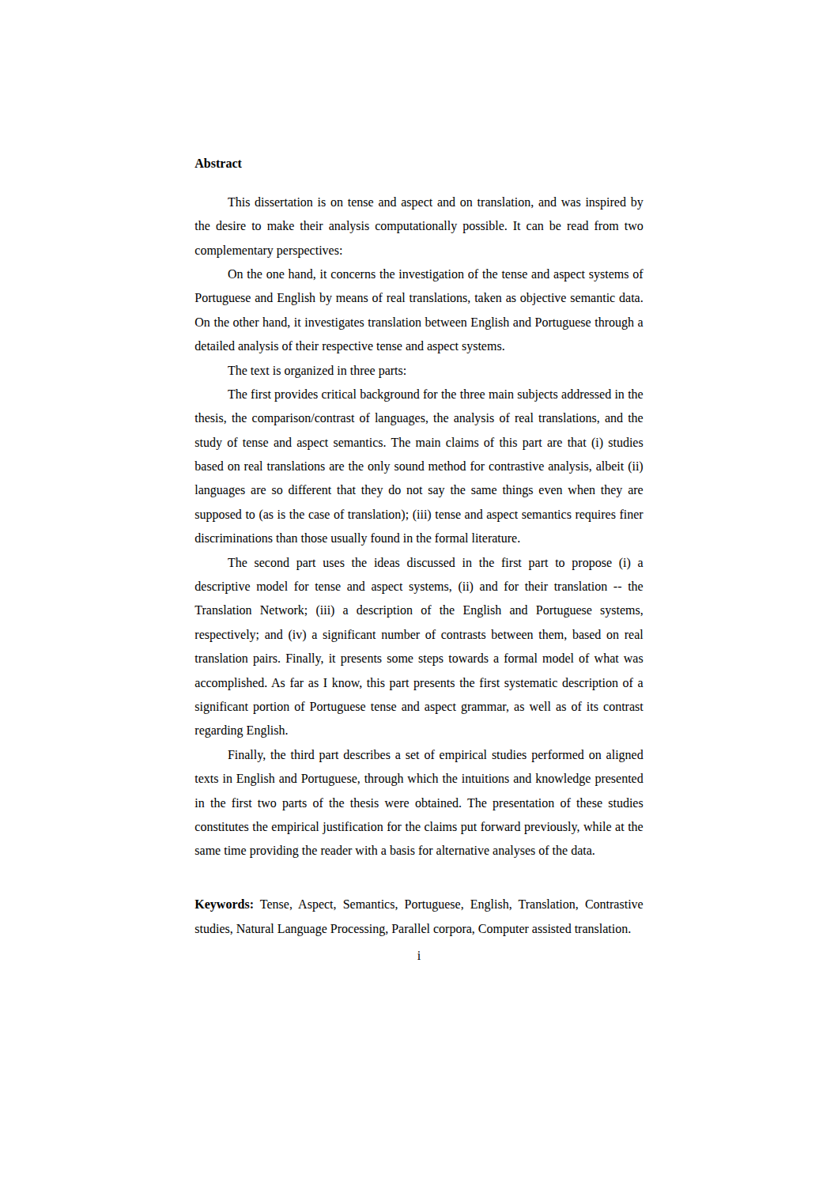Abstract
This dissertation is on tense and aspect and on translation, and was inspired by the desire to make their analysis computationally possible. It can be read from two complementary perspectives:
On the one hand, it concerns the investigation of the tense and aspect systems of Portuguese and English by means of real translations, taken as objective semantic data. On the other hand, it investigates translation between English and Portuguese through a detailed analysis of their respective tense and aspect systems.
The text is organized in three parts:
The first provides critical background for the three main subjects addressed in the thesis, the comparison/contrast of languages, the analysis of real translations, and the study of tense and aspect semantics. The main claims of this part are that (i) studies based on real translations are the only sound method for contrastive analysis, albeit (ii) languages are so different that they do not say the same things even when they are supposed to (as is the case of translation); (iii) tense and aspect semantics requires finer discriminations than those usually found in the formal literature.
The second part uses the ideas discussed in the first part to propose (i) a descriptive model for tense and aspect systems, (ii) and for their translation -- the Translation Network; (iii) a description of the English and Portuguese systems, respectively; and (iv) a significant number of contrasts between them, based on real translation pairs. Finally, it presents some steps towards a formal model of what was accomplished. As far as I know, this part presents the first systematic description of a significant portion of Portuguese tense and aspect grammar, as well as of its contrast regarding English.
Finally, the third part describes a set of empirical studies performed on aligned texts in English and Portuguese, through which the intuitions and knowledge presented in the first two parts of the thesis were obtained. The presentation of these studies constitutes the empirical justification for the claims put forward previously, while at the same time providing the reader with a basis for alternative analyses of the data.
Keywords: Tense, Aspect, Semantics, Portuguese, English, Translation, Contrastive studies, Natural Language Processing, Parallel corpora, Computer assisted translation.
i